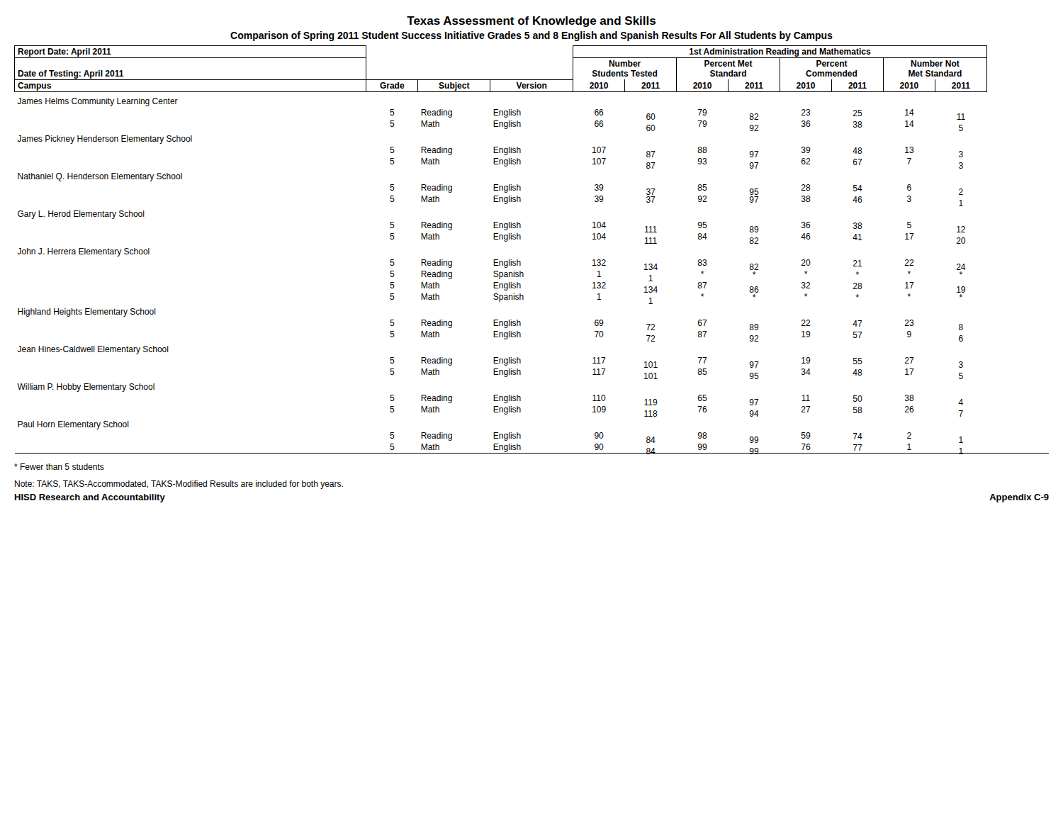Texas Assessment of Knowledge and Skills
Comparison of Spring 2011 Student Success Initiative Grades 5 and 8 English and Spanish Results For All Students by Campus
| Report Date: April 2011 | | 1st Administration Reading and Mathematics | |
| Date of Testing: April 2011 | | Number Students Tested | Percent Met Standard | Percent Commended | Number Not Met Standard | |
| Campus | Grade | Subject | Version | 2010 | 2011 | 2010 | 2011 | 2010 | 2011 | 2010 | 2011 | |
| James Helms Community Learning Center | |
| | 5 | Reading | English | 66 | 60 | 79 | 82 | 23 | 25 | 14 | 11 | |
| | 5 | Math | English | 66 | 60 | 79 | 92 | 36 | 38 | 14 | 5 | |
| James Pickney Henderson Elementary School | |
| | 5 | Reading | English | 107 | 87 | 88 | 97 | 39 | 48 | 13 | 3 | |
| | 5 | Math | English | 107 | 87 | 93 | 97 | 62 | 67 | 7 | 3 | |
| Nathaniel Q. Henderson Elementary School | |
| | 5 | Reading | English | 39 | 37 | 85 | 95 | 28 | 54 | 6 | 2 | |
| | 5 | Math | English | 39 | 37 | 92 | 97 | 38 | 46 | 3 | 1 | |
| Gary L. Herod Elementary School | |
| | 5 | Reading | English | 104 | 111 | 95 | 89 | 36 | 38 | 5 | 12 | |
| | 5 | Math | English | 104 | 111 | 84 | 82 | 46 | 41 | 17 | 20 | |
| John J. Herrera Elementary School | |
| | 5 | Reading | English | 132 | 134 | 83 | 82 | 20 | 21 | 22 | 24 | |
| | 5 | Reading | Spanish | 1 | 1 | * | * | * | * | * | * | |
| | 5 | Math | English | 132 | 134 | 87 | 86 | 32 | 28 | 17 | 19 | |
| | 5 | Math | Spanish | 1 | 1 | * | * | * | * | * | * | |
| Highland Heights Elementary School | |
| | 5 | Reading | English | 69 | 72 | 67 | 89 | 22 | 47 | 23 | 8 | |
| | 5 | Math | English | 70 | 72 | 87 | 92 | 19 | 57 | 9 | 6 | |
| Jean Hines-Caldwell Elementary School | |
| | 5 | Reading | English | 117 | 101 | 77 | 97 | 19 | 55 | 27 | 3 | |
| | 5 | Math | English | 117 | 101 | 85 | 95 | 34 | 48 | 17 | 5 | |
| William P. Hobby Elementary School | |
| | 5 | Reading | English | 110 | 119 | 65 | 97 | 11 | 50 | 38 | 4 | |
| | 5 | Math | English | 109 | 118 | 76 | 94 | 27 | 58 | 26 | 7 | |
| Paul Horn Elementary School | |
| | 5 | Reading | English | 90 | 84 | 98 | 99 | 59 | 74 | 2 | 1 | |
| | 5 | Math | English | 90 | 84 | 99 | 99 | 76 | 77 | 1 | 1 | |
* Fewer than 5 students
Note: TAKS, TAKS-Accommodated, TAKS-Modified Results are included for both years.
HISD Research and Accountability Appendix C-9